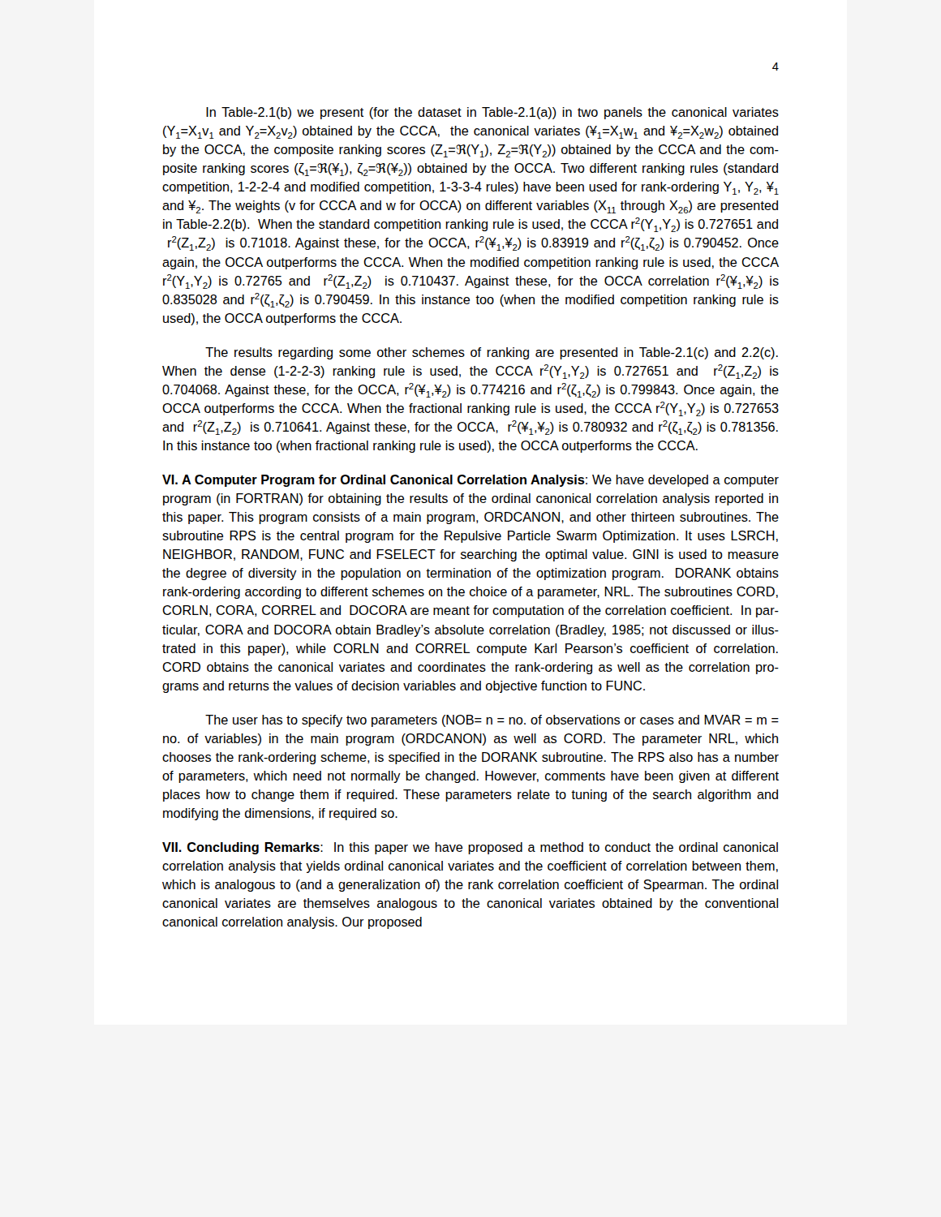4
In Table-2.1(b) we present (for the dataset in Table-2.1(a)) in two panels the canonical variates (Y1=X1v1 and Y2=X2v2) obtained by the CCCA, the canonical variates (¥1=X1w1 and ¥2=X2w2) obtained by the OCCA, the composite ranking scores (Z1=ℜ(Y1), Z2=ℜ(Y2)) obtained by the CCCA and the composite ranking scores (ζ1=ℜ(¥1), ζ2=ℜ(¥2)) obtained by the OCCA. Two different ranking rules (standard competition, 1-2-2-4 and modified competition, 1-3-3-4 rules) have been used for rank-ordering Y1, Y2, ¥1 and ¥2. The weights (v for CCCA and w for OCCA) on different variables (X11 through X26) are presented in Table-2.2(b). When the standard competition ranking rule is used, the CCCA r2(Y1,Y2) is 0.727651 and r2(Z1,Z2) is 0.71018. Against these, for the OCCA, r2(¥1,¥2) is 0.83919 and r2(ζ1,ζ2) is 0.790452. Once again, the OCCA outperforms the CCCA. When the modified competition ranking rule is used, the CCCA r2(Y1,Y2) is 0.72765 and r2(Z1,Z2) is 0.710437. Against these, for the OCCA correlation r2(¥1,¥2) is 0.835028 and r2(ζ1,ζ2) is 0.790459. In this instance too (when the modified competition ranking rule is used), the OCCA outperforms the CCCA.
The results regarding some other schemes of ranking are presented in Table-2.1(c) and 2.2(c). When the dense (1-2-2-3) ranking rule is used, the CCCA r2(Y1,Y2) is 0.727651 and r2(Z1,Z2) is 0.704068. Against these, for the OCCA, r2(¥1,¥2) is 0.774216 and r2(ζ1,ζ2) is 0.799843. Once again, the OCCA outperforms the CCCA. When the fractional ranking rule is used, the CCCA r2(Y1,Y2) is 0.727653 and r2(Z1,Z2) is 0.710641. Against these, for the OCCA, r2(¥1,¥2) is 0.780932 and r2(ζ1,ζ2) is 0.781356. In this instance too (when fractional ranking rule is used), the OCCA outperforms the CCCA.
VI. A Computer Program for Ordinal Canonical Correlation Analysis: We have developed a computer program (in FORTRAN) for obtaining the results of the ordinal canonical correlation analysis reported in this paper. This program consists of a main program, ORDCANON, and other thirteen subroutines. The subroutine RPS is the central program for the Repulsive Particle Swarm Optimization. It uses LSRCH, NEIGHBOR, RANDOM, FUNC and FSELECT for searching the optimal value. GINI is used to measure the degree of diversity in the population on termination of the optimization program. DORANK obtains rank-ordering according to different schemes on the choice of a parameter, NRL. The subroutines CORD, CORLN, CORA, CORREL and DOCORA are meant for computation of the correlation coefficient. In particular, CORA and DOCORA obtain Bradley’s absolute correlation (Bradley, 1985; not discussed or illustrated in this paper), while CORLN and CORREL compute Karl Pearson’s coefficient of correlation. CORD obtains the canonical variates and coordinates the rank-ordering as well as the correlation programs and returns the values of decision variables and objective function to FUNC.
The user has to specify two parameters (NOB= n = no. of observations or cases and MVAR = m = no. of variables) in the main program (ORDCANON) as well as CORD. The parameter NRL, which chooses the rank-ordering scheme, is specified in the DORANK subroutine. The RPS also has a number of parameters, which need not normally be changed. However, comments have been given at different places how to change them if required. These parameters relate to tuning of the search algorithm and modifying the dimensions, if required so.
VII. Concluding Remarks: In this paper we have proposed a method to conduct the ordinal canonical correlation analysis that yields ordinal canonical variates and the coefficient of correlation between them, which is analogous to (and a generalization of) the rank correlation coefficient of Spearman. The ordinal canonical variates are themselves analogous to the canonical variates obtained by the conventional canonical correlation analysis. Our proposed